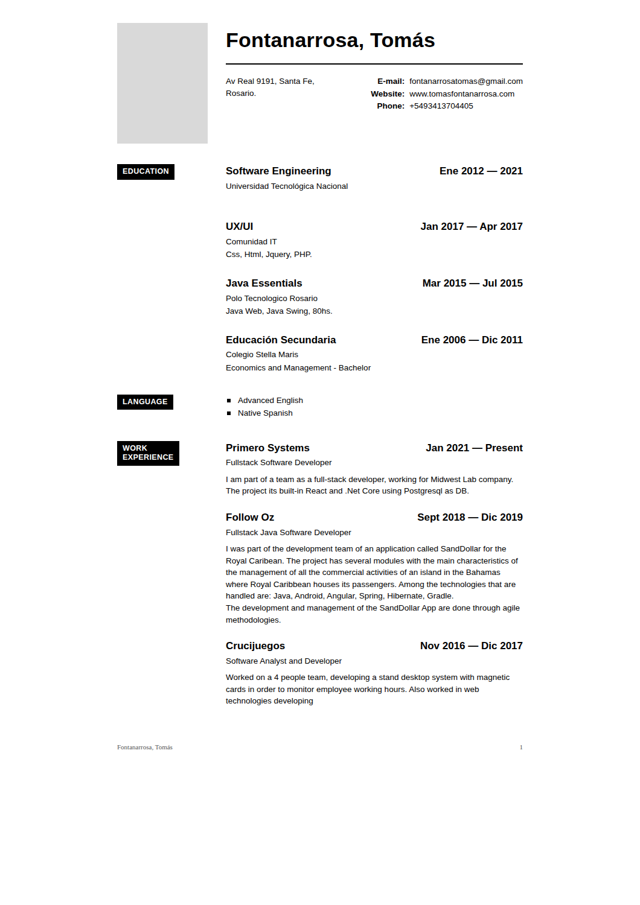Fontanarrosa, Tomás
Av Real 9191, Santa Fe,
Rosario.
| E-mail: | fontanarrosatomas@gmail.com |
| Website: | www.tomasfontanarrosa.com |
| Phone: | +5493413704405 |
EDUCATION
Software Engineering Ene 2012 — 2021
Universidad Tecnológica Nacional
UX/UI Jan 2017 — Apr 2017
Comunidad IT
Css, Html, Jquery, PHP.
Java Essentials Mar 2015 — Jul 2015
Polo Tecnologico Rosario
Java Web, Java Swing, 80hs.
Educación Secundaria Ene 2006 — Dic 2011
Colegio Stella Maris
Economics and Management - Bachelor
LANGUAGE
Advanced English
Native Spanish
WORK
EXPERIENCE
Primero Systems Jan 2021 — Present
Fullstack Software Developer
I am part of a team as a full-stack developer, working for Midwest Lab company. The project its built-in React and .Net Core using Postgresql as DB.
Follow Oz Sept 2018 — Dic 2019
Fullstack Java Software Developer
I was part of the development team of an application called SandDollar for the Royal Caribean. The project has several modules with the main characteristics of the management of all the commercial activities of an island in the Bahamas where Royal Caribbean houses its passengers. Among the technologies that are handled are: Java, Android, Angular, Spring, Hibernate, Gradle.
The development and management of the SandDollar App are done through agile methodologies.
Crucijuegos Nov 2016 — Dic 2017
Software Analyst and Developer
Worked on a 4 people team, developing a stand desktop system with magnetic cards in order to monitor employee working hours. Also worked in web technologies developing
Fontanarrosa, Tomás 1